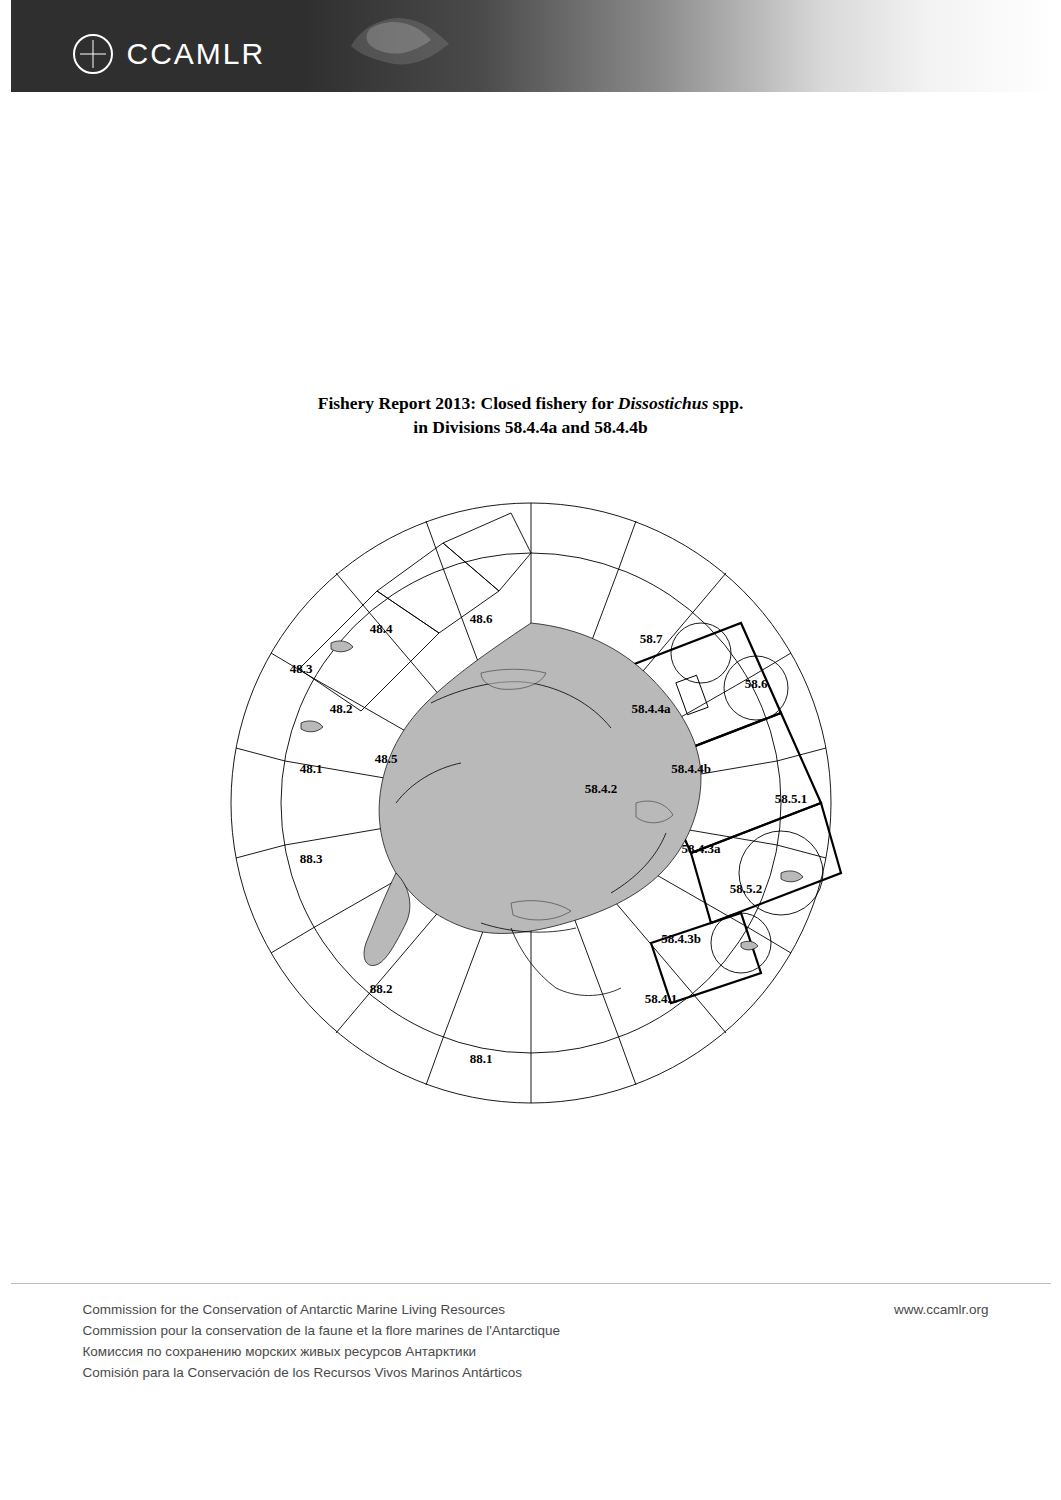CCAMLR
Fishery Report 2013: Closed fishery for Dissostichus spp.
in Divisions 58.4.4a and 58.4.4b
48.3 48.4 48.2 48.1 48.5 48.6 88.3 88.2 88.1 58.7 58.6 58.4.4a 58.4.4b 58.4.2 58.4.3a 58.4.3b 58.5.1 58.5.2 58.4.1
www.ccamlr.org
Commission for the Conservation of Antarctic Marine Living Resources
Commission pour la conservation de la faune et la flore marines de l'Antarctique
Комиссия по сохранению морских живых ресурсов Антарктики
Comisión para la Conservación de los Recursos Vivos Marinos Antárticos